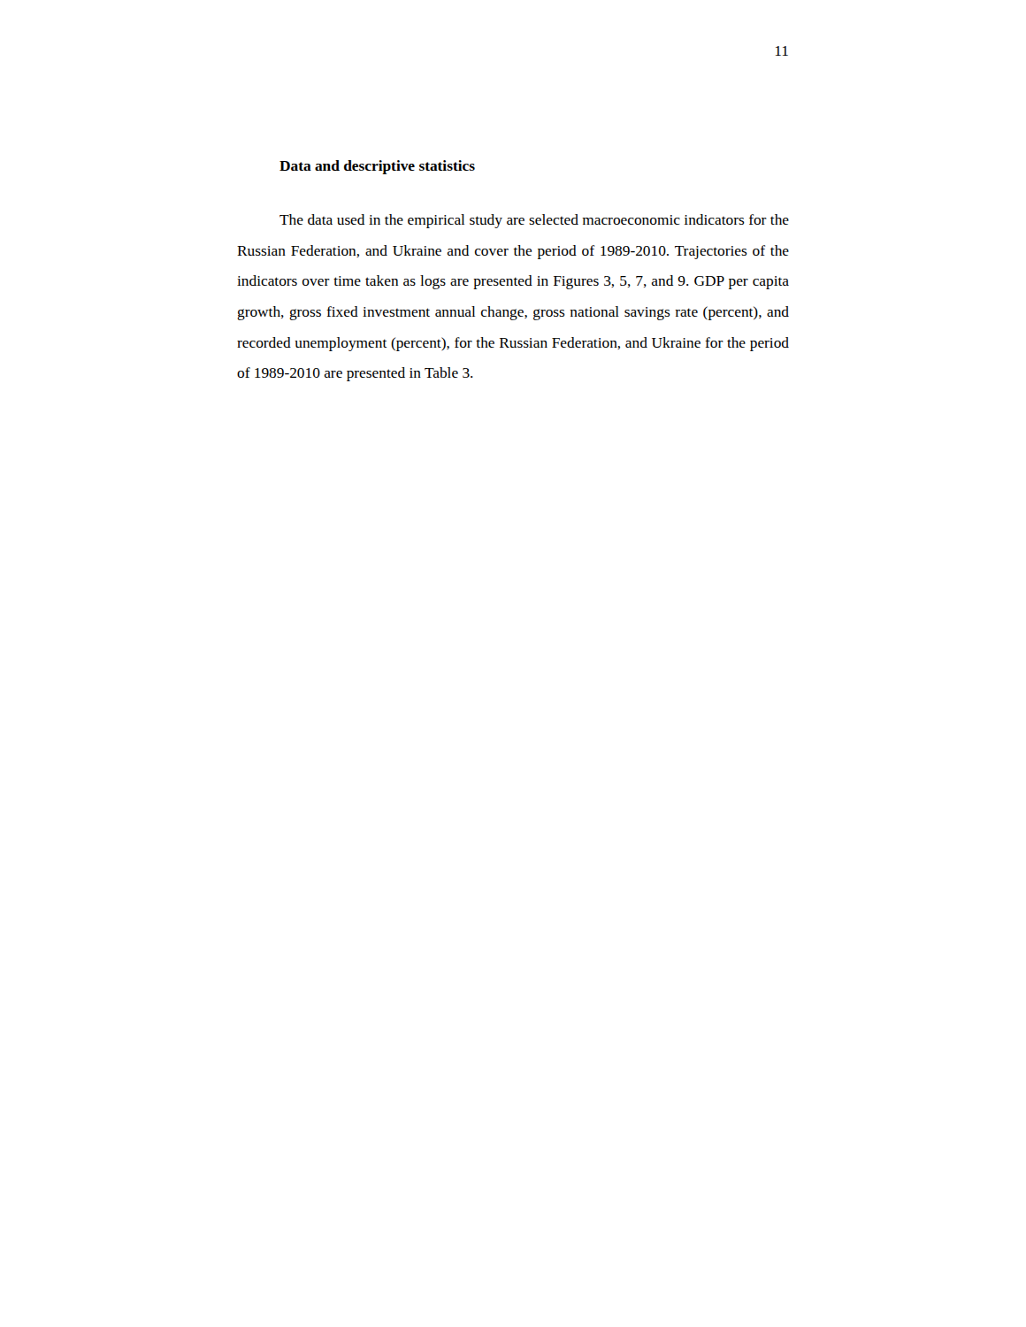11
Data and descriptive statistics
The data used in the empirical study are selected macroeconomic indicators for the Russian Federation, and Ukraine and cover the period of 1989-2010. Trajectories of the indicators over time taken as logs are presented in Figures 3, 5, 7, and 9. GDP per capita growth, gross fixed investment annual change, gross national savings rate (percent), and recorded unemployment (percent), for the Russian Federation, and Ukraine for the period of 1989-2010 are presented in Table 3.